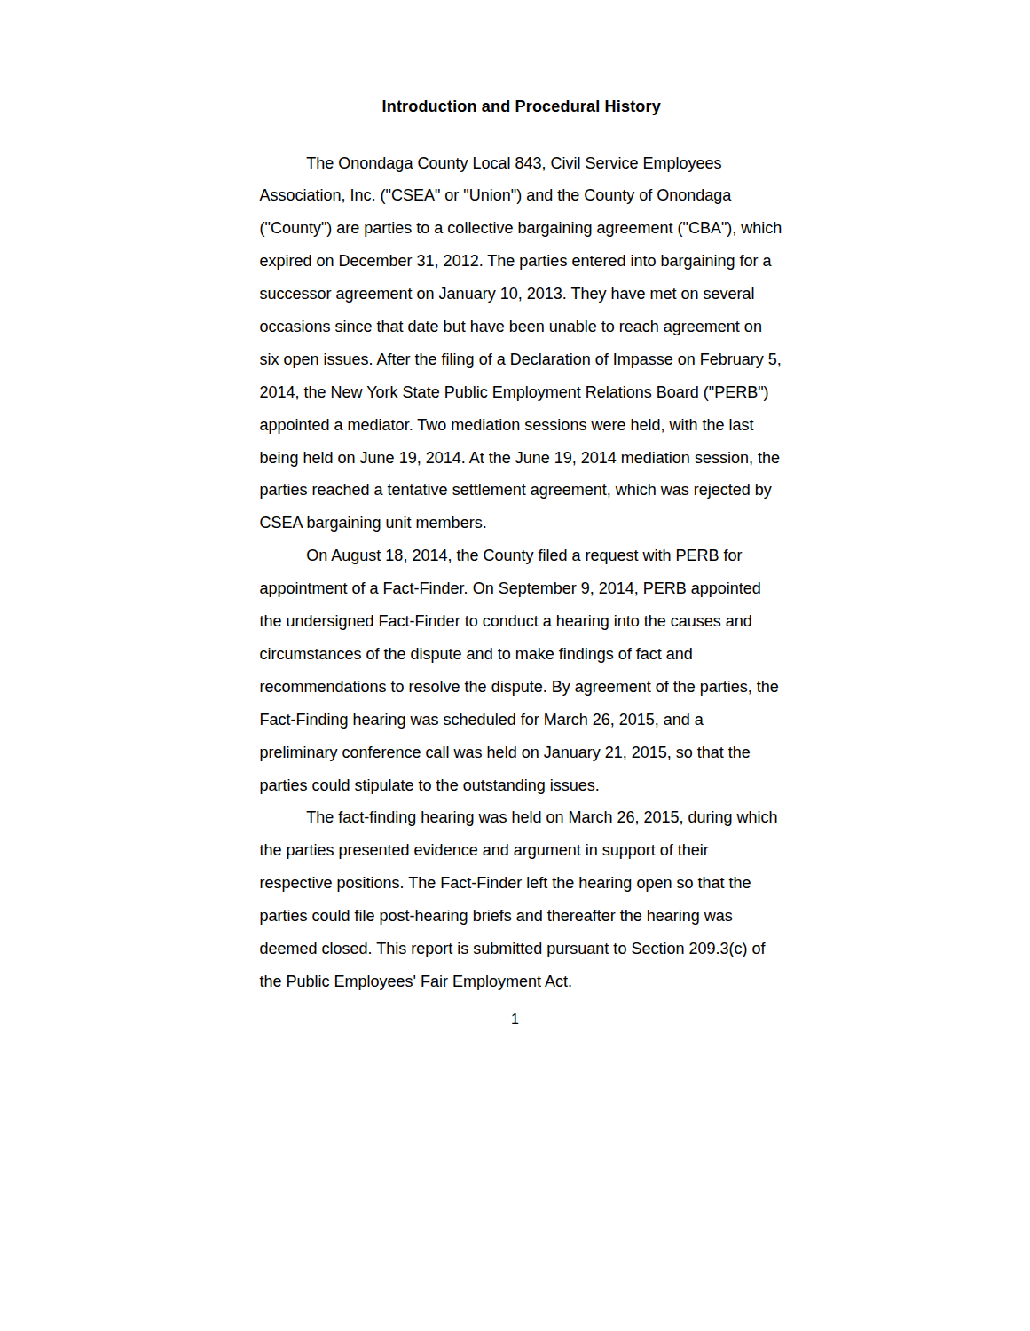Introduction and Procedural History
The Onondaga County Local 843, Civil Service Employees Association, Inc. ("CSEA" or "Union") and the County of Onondaga ("County") are parties to a collective bargaining agreement ("CBA"), which expired on December 31, 2012. The parties entered into bargaining for a successor agreement on January 10, 2013. They have met on several occasions since that date but have been unable to reach agreement on six open issues. After the filing of a Declaration of Impasse on February 5, 2014, the New York State Public Employment Relations Board ("PERB") appointed a mediator. Two mediation sessions were held, with the last being held on June 19, 2014. At the June 19, 2014 mediation session, the parties reached a tentative settlement agreement, which was rejected by CSEA bargaining unit members.
On August 18, 2014, the County filed a request with PERB for appointment of a Fact-Finder. On September 9, 2014, PERB appointed the undersigned Fact-Finder to conduct a hearing into the causes and circumstances of the dispute and to make findings of fact and recommendations to resolve the dispute. By agreement of the parties, the Fact-Finding hearing was scheduled for March 26, 2015, and a preliminary conference call was held on January 21, 2015, so that the parties could stipulate to the outstanding issues.
The fact-finding hearing was held on March 26, 2015, during which the parties presented evidence and argument in support of their respective positions. The Fact-Finder left the hearing open so that the parties could file post-hearing briefs and thereafter the hearing was deemed closed. This report is submitted pursuant to Section 209.3(c) of the Public Employees' Fair Employment Act.
1